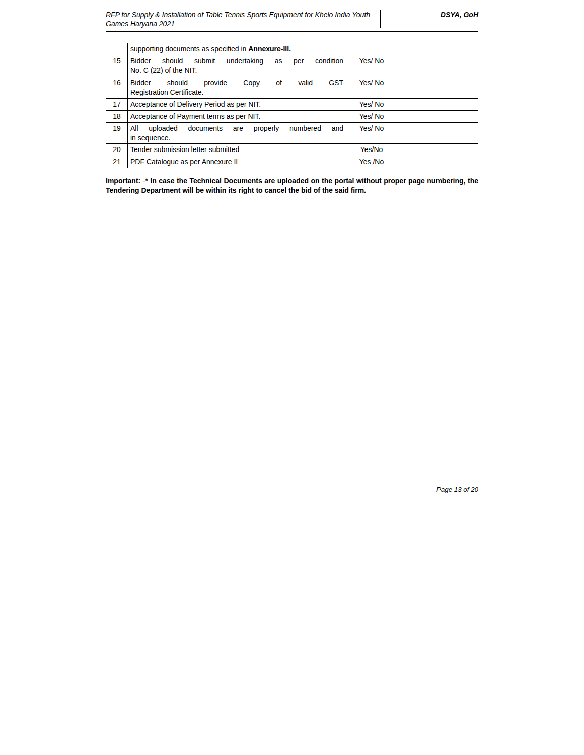RFP for Supply & Installation of Table Tennis Sports Equipment for Khelo India Youth Games Haryana 2021
DSYA, GoH
| | supporting documents as specified in Annexure-III. | | |
| 15 | Bidder should submit undertaking as per condition No. C (22) of the NIT. | Yes/ No | |
| 16 | Bidder should provide Copy of valid GST Registration Certificate. | Yes/ No | |
| 17 | Acceptance of Delivery Period as per NIT. | Yes/ No | |
| 18 | Acceptance of Payment terms as per NIT. | Yes/ No | |
| 19 | All uploaded documents are properly numbered and in sequence. | Yes/ No | |
| 20 | Tender submission letter submitted | Yes/No | |
| 21 | PDF Catalogue as per Annexure II | Yes /No | |
Important: -* In case the Technical Documents are uploaded on the portal without proper page numbering, the Tendering Department will be within its right to cancel the bid of the said firm.
Page 13 of 20